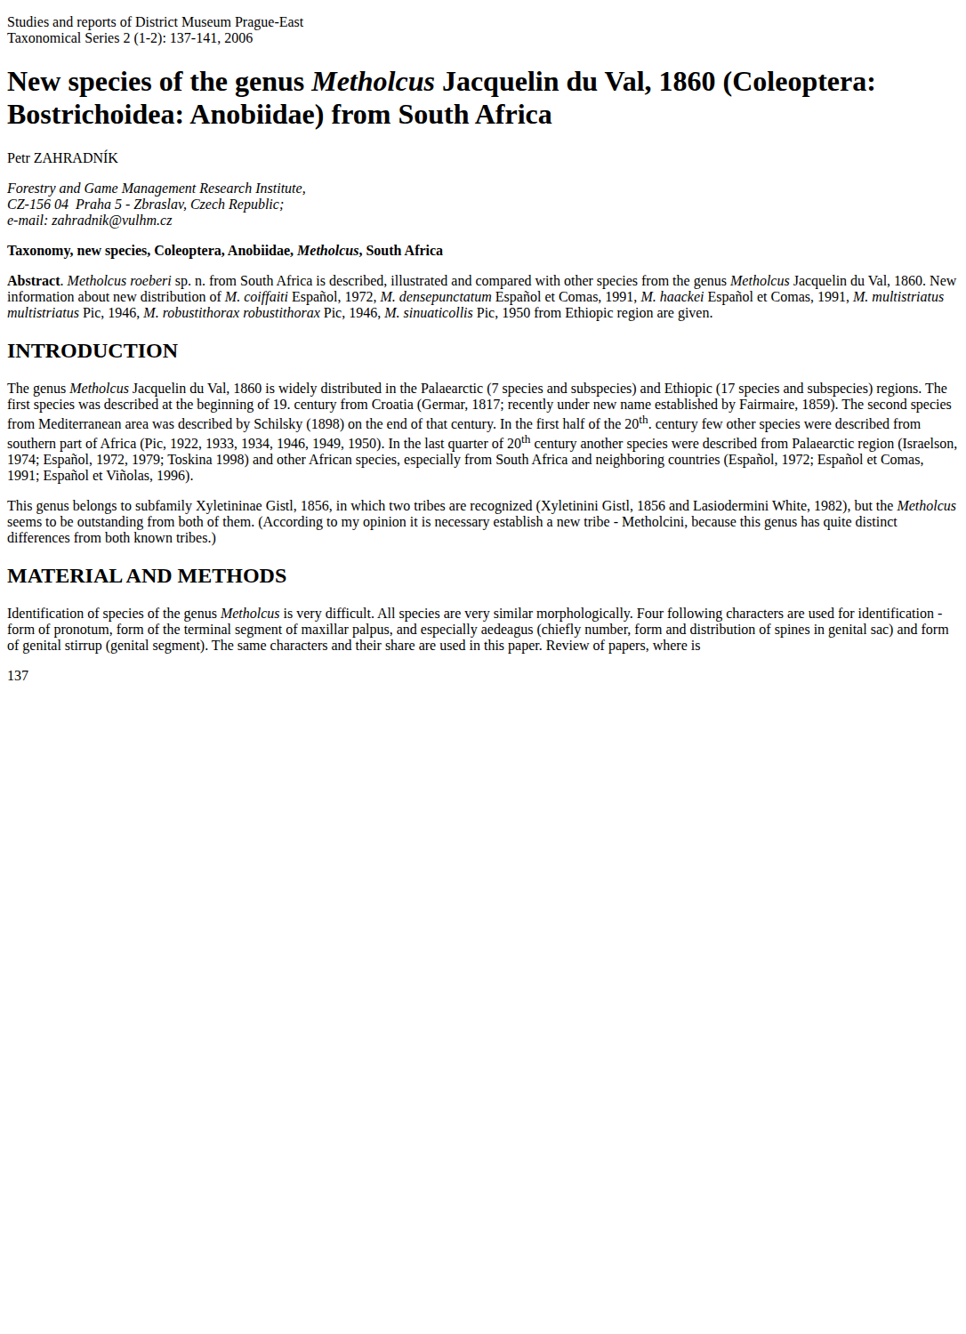Studies and reports of District Museum Prague-East
Taxonomical Series 2 (1-2): 137-141, 2006
New species of the genus Metholcus Jacquelin du Val, 1860 (Coleoptera: Bostrichoidea: Anobiidae) from South Africa
Petr ZAHRADNÍK
Forestry and Game Management Research Institute,
CZ-156 04 Praha 5 - Zbraslav, Czech Republic;
e-mail: zahradnik@vulhm.cz
Taxonomy, new species, Coleoptera, Anobiidae, Metholcus, South Africa
Abstract. Metholcus roeberi sp. n. from South Africa is described, illustrated and compared with other species from the genus Metholcus Jacquelin du Val, 1860. New information about new distribution of M. coiffaiti Español, 1972, M. densepunctatum Español et Comas, 1991, M. haackei Español et Comas, 1991, M. multistriatus multistriatus Pic, 1946, M. robustithorax robustithorax Pic, 1946, M. sinuaticollis Pic, 1950 from Ethiopic region are given.
INTRODUCTION
The genus Metholcus Jacquelin du Val, 1860 is widely distributed in the Palaearctic (7 species and subspecies) and Ethiopic (17 species and subspecies) regions. The first species was described at the beginning of 19. century from Croatia (Germar, 1817; recently under new name established by Fairmaire, 1859). The second species from Mediterranean area was described by Schilsky (1898) on the end of that century. In the first half of the 20th. century few other species were described from southern part of Africa (Pic, 1922, 1933, 1934, 1946, 1949, 1950). In the last quarter of 20th century another species were described from Palaearctic region (Israelson, 1974; Español, 1972, 1979; Toskina 1998) and other African species, especially from South Africa and neighboring countries (Español, 1972; Español et Comas, 1991; Español et Viñolas, 1996).
This genus belongs to subfamily Xyletininae Gistl, 1856, in which two tribes are recognized (Xyletinini Gistl, 1856 and Lasiodermini White, 1982), but the Metholcus seems to be outstanding from both of them. (According to my opinion it is necessary establish a new tribe - Metholcini, because this genus has quite distinct differences from both known tribes.)
MATERIAL AND METHODS
Identification of species of the genus Metholcus is very difficult. All species are very similar morphologically. Four following characters are used for identification - form of pronotum, form of the terminal segment of maxillar palpus, and especially aedeagus (chiefly number, form and distribution of spines in genital sac) and form of genital stirrup (genital segment). The same characters and their share are used in this paper. Review of papers, where is
137